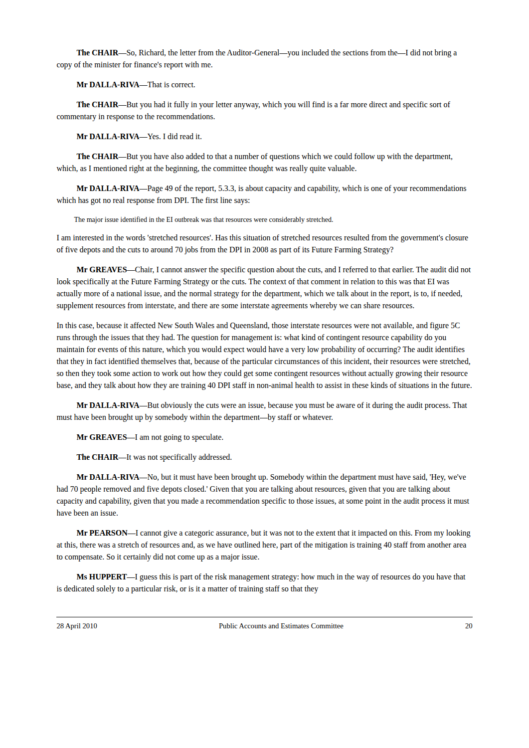The CHAIR—So, Richard, the letter from the Auditor-General—you included the sections from the—I did not bring a copy of the minister for finance's report with me.
Mr DALLA-RIVA—That is correct.
The CHAIR—But you had it fully in your letter anyway, which you will find is a far more direct and specific sort of commentary in response to the recommendations.
Mr DALLA-RIVA—Yes. I did read it.
The CHAIR—But you have also added to that a number of questions which we could follow up with the department, which, as I mentioned right at the beginning, the committee thought was really quite valuable.
Mr DALLA-RIVA—Page 49 of the report, 5.3.3, is about capacity and capability, which is one of your recommendations which has got no real response from DPI. The first line says:
The major issue identified in the EI outbreak was that resources were considerably stretched.
I am interested in the words 'stretched resources'. Has this situation of stretched resources resulted from the government's closure of five depots and the cuts to around 70 jobs from the DPI in 2008 as part of its Future Farming Strategy?
Mr GREAVES—Chair, I cannot answer the specific question about the cuts, and I referred to that earlier. The audit did not look specifically at the Future Farming Strategy or the cuts. The context of that comment in relation to this was that EI was actually more of a national issue, and the normal strategy for the department, which we talk about in the report, is to, if needed, supplement resources from interstate, and there are some interstate agreements whereby we can share resources.
In this case, because it affected New South Wales and Queensland, those interstate resources were not available, and figure 5C runs through the issues that they had. The question for management is: what kind of contingent resource capability do you maintain for events of this nature, which you would expect would have a very low probability of occurring? The audit identifies that they in fact identified themselves that, because of the particular circumstances of this incident, their resources were stretched, so then they took some action to work out how they could get some contingent resources without actually growing their resource base, and they talk about how they are training 40 DPI staff in non-animal health to assist in these kinds of situations in the future.
Mr DALLA-RIVA—But obviously the cuts were an issue, because you must be aware of it during the audit process. That must have been brought up by somebody within the department—by staff or whatever.
Mr GREAVES—I am not going to speculate.
The CHAIR—It was not specifically addressed.
Mr DALLA-RIVA—No, but it must have been brought up. Somebody within the department must have said, 'Hey, we've had 70 people removed and five depots closed.' Given that you are talking about resources, given that you are talking about capacity and capability, given that you made a recommendation specific to those issues, at some point in the audit process it must have been an issue.
Mr PEARSON—I cannot give a categoric assurance, but it was not to the extent that it impacted on this. From my looking at this, there was a stretch of resources and, as we have outlined here, part of the mitigation is training 40 staff from another area to compensate. So it certainly did not come up as a major issue.
Ms HUPPERT—I guess this is part of the risk management strategy: how much in the way of resources do you have that is dedicated solely to a particular risk, or is it a matter of training staff so that they
28 April 2010 Public Accounts and Estimates Committee 20